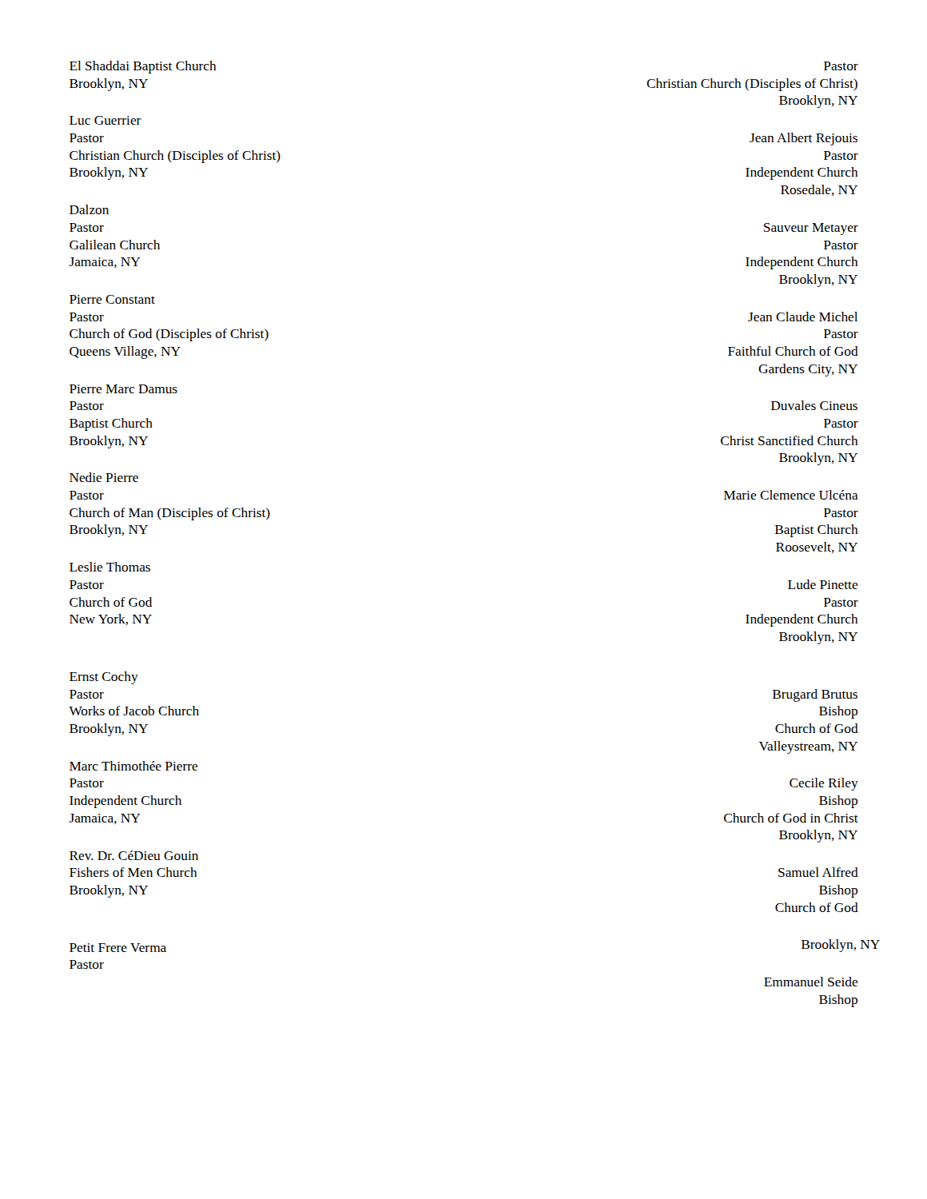| El Shaddai Baptist Church Brooklyn, NY Luc Guerrier Pastor Christian Church (Disciples of Christ) Brooklyn, NY Dalzon Pastor Galilean Church Jamaica, NY Pierre Constant Pastor Church of God (Disciples of Christ) Queens Village, NY Pierre Marc Damus Pastor Baptist Church Brooklyn, NY Nedie Pierre Pastor Church of Man (Disciples of Christ) Brooklyn, NY Leslie Thomas Pastor Church of God New York, NY Ernst Cochy Pastor Works of Jacob Church Brooklyn, NY Marc Thimothée Pierre Pastor Independent Church Jamaica, NY Rev. Dr. CéDieu Gouin Fishers of Men Church Brooklyn, NY Petit Frere Verma Pastor | Pastor Christian Church (Disciples of Christ) Brooklyn, NY Jean Albert Rejouis Pastor Independent Church Rosedale, NY Sauveur Metayer Pastor Independent Church Brooklyn, NY Jean Claude Michel Pastor Faithful Church of God Gardens City, NY Duvales Cineus Pastor Christ Sanctified Church Brooklyn, NY Marie Clemence Ulcéna Pastor Baptist Church Roosevelt, NY Lude Pinette Pastor Independent Church Brooklyn, NY Brugard Brutus Bishop Church of God Valleystream, NY Cecile Riley Bishop Church of God in Christ Brooklyn, NY Samuel Alfred Bishop Church of God Brooklyn, NY Emmanuel Seide Bishop |